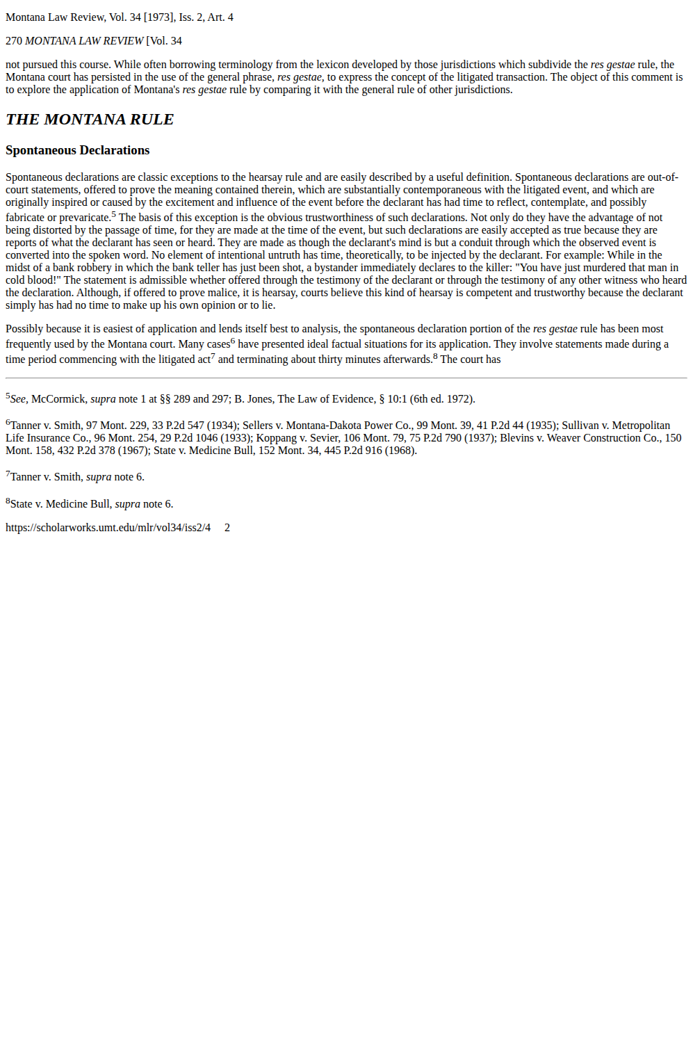Montana Law Review, Vol. 34 [1973], Iss. 2, Art. 4
270 MONTANA LAW REVIEW [Vol. 34
not pursued this course. While often borrowing terminology from the lexicon developed by those jurisdictions which subdivide the res gestae rule, the Montana court has persisted in the use of the general phrase, res gestae, to express the concept of the litigated transaction. The object of this comment is to explore the application of Montana's res gestae rule by comparing it with the general rule of other jurisdictions.
THE MONTANA RULE
Spontaneous Declarations
Spontaneous declarations are classic exceptions to the hearsay rule and are easily described by a useful definition. Spontaneous declarations are out-of-court statements, offered to prove the meaning contained therein, which are substantially contemporaneous with the litigated event, and which are originally inspired or caused by the excitement and influence of the event before the declarant has had time to reflect, contemplate, and possibly fabricate or prevaricate.5 The basis of this exception is the obvious trustworthiness of such declarations. Not only do they have the advantage of not being distorted by the passage of time, for they are made at the time of the event, but such declarations are easily accepted as true because they are reports of what the declarant has seen or heard. They are made as though the declarant's mind is but a conduit through which the observed event is converted into the spoken word. No element of intentional untruth has time, theoretically, to be injected by the declarant. For example: While in the midst of a bank robbery in which the bank teller has just been shot, a bystander immediately declares to the killer: "You have just murdered that man in cold blood!" The statement is admissible whether offered through the testimony of the declarant or through the testimony of any other witness who heard the declaration. Although, if offered to prove malice, it is hearsay, courts believe this kind of hearsay is competent and trustworthy because the declarant simply has had no time to make up his own opinion or to lie.
Possibly because it is easiest of application and lends itself best to analysis, the spontaneous declaration portion of the res gestae rule has been most frequently used by the Montana court. Many cases6 have presented ideal factual situations for its application. They involve statements made during a time period commencing with the litigated act7 and terminating about thirty minutes afterwards.8 The court has
5See, McCormick, supra note 1 at §§ 289 and 297; B. Jones, The Law of Evidence, § 10:1 (6th ed. 1972).
6Tanner v. Smith, 97 Mont. 229, 33 P.2d 547 (1934); Sellers v. Montana-Dakota Power Co., 99 Mont. 39, 41 P.2d 44 (1935); Sullivan v. Metropolitan Life Insurance Co., 96 Mont. 254, 29 P.2d 1046 (1933); Koppang v. Sevier, 106 Mont. 79, 75 P.2d 790 (1937); Blevins v. Weaver Construction Co., 150 Mont. 158, 432 P.2d 378 (1967); State v. Medicine Bull, 152 Mont. 34, 445 P.2d 916 (1968).
7Tanner v. Smith, supra note 6.
8State v. Medicine Bull, supra note 6.
https://scholarworks.umt.edu/mlr/vol34/iss2/4 2